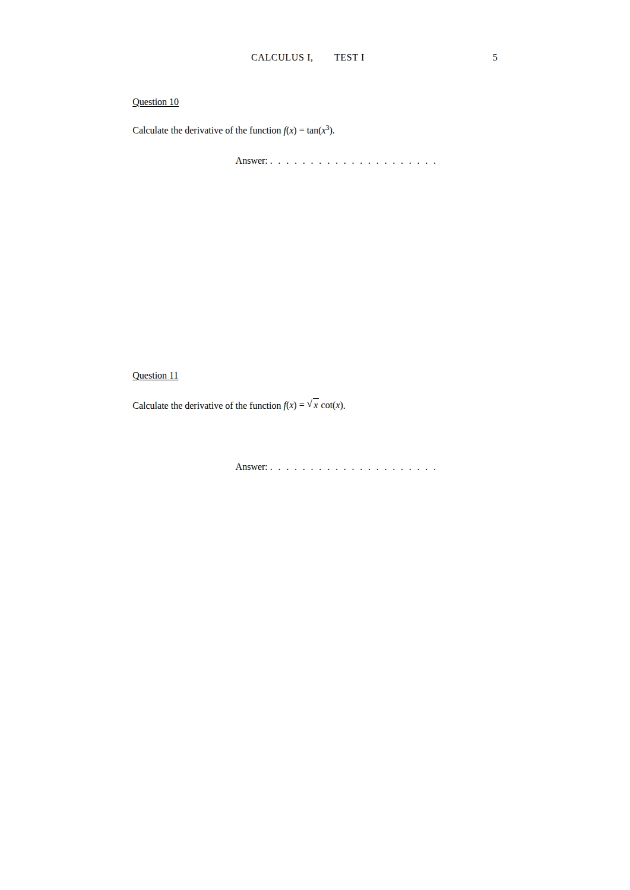CALCULUS I, TEST I
5
Question 10
Calculate the derivative of the function f(x) = tan(x3).
Answer: . . . . . . . . . . . . . . . . . . . . .
Question 11
Calculate the derivative of the function f(x) = x cot(x).
Answer: . . . . . . . . . . . . . . . . . . . . .